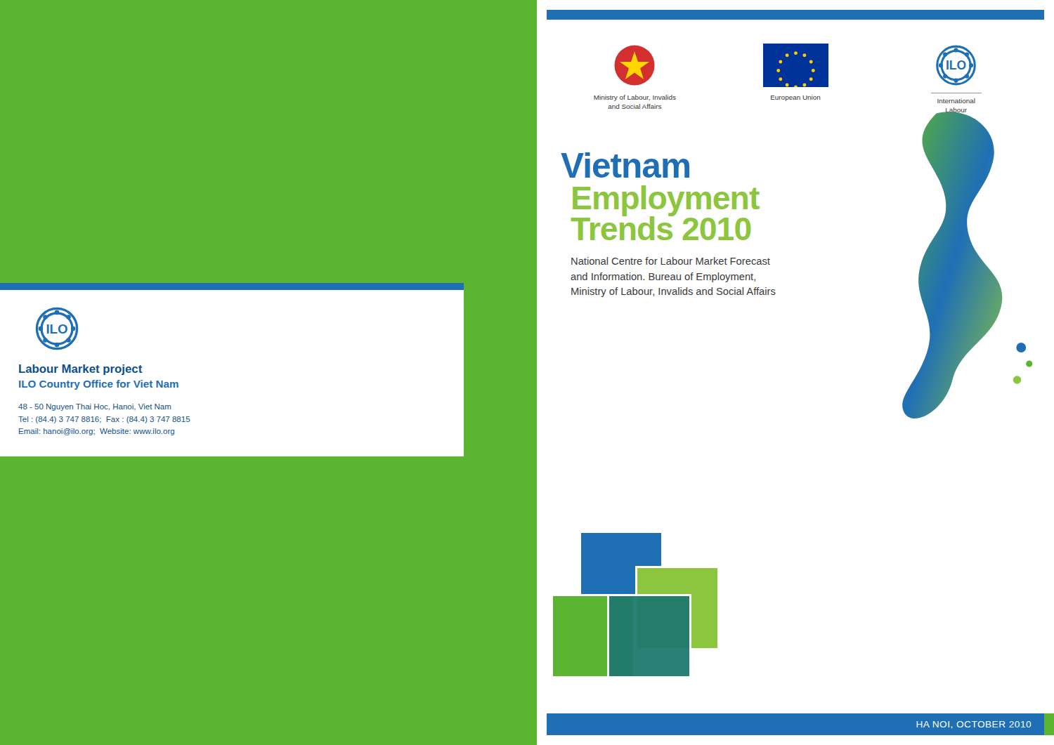Labour Market project ILO Country Office for Viet Nam
48 - 50 Nguyen Thai Hoc, Hanoi, Viet Nam
Tel : (84.4) 3 747 8816; Fax : (84.4) 3 747 8815
Email: hanoi@ilo.org; Website: www.ilo.org
Ministry of Labour, Invalids
and Social Affairs
European Union
International
Labour
Organization
Vietnam Employment Trends 2010
National Centre for Labour Market Forecast
and Information. Bureau of Employment,
Ministry of Labour, Invalids and Social Affairs
HA NOI, OCTOBER 2010